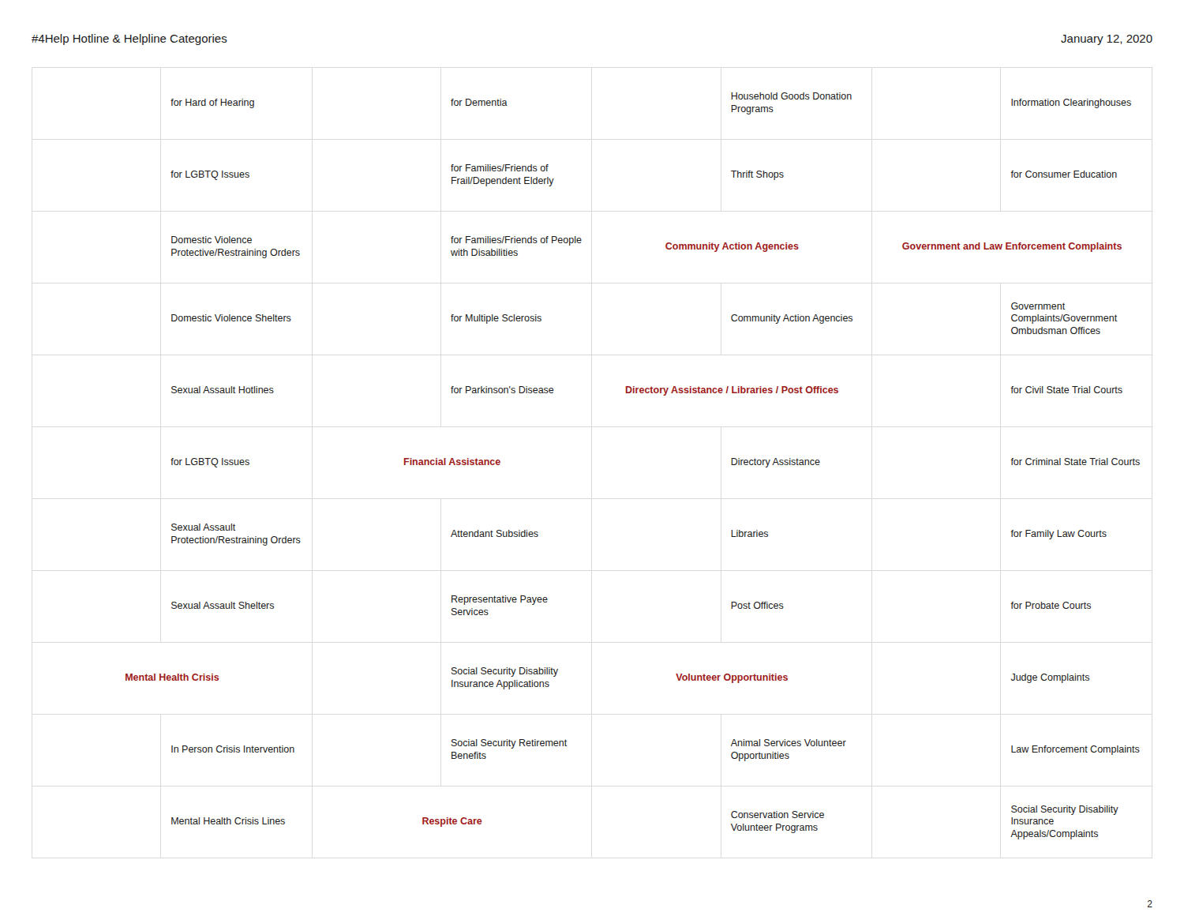#4Help Hotline & Helpline Categories
January 12, 2020
| | for Hard of Hearing | | for Dementia | | Household Goods Donation Programs | | Information Clearinghouses |
| | for LGBTQ Issues | | for Families/Friends of Frail/Dependent Elderly | | Thrift Shops | | for Consumer Education |
| | Domestic Violence Protective/Restraining Orders | | for Families/Friends of People with Disabilities | Community Action Agencies | Government and Law Enforcement Complaints |
| | Domestic Violence Shelters | | for Multiple Sclerosis | | Community Action Agencies | | Government Complaints/Government Ombudsman Offices |
| | Sexual Assault Hotlines | | for Parkinson's Disease | Directory Assistance / Libraries / Post Offices | | for Civil State Trial Courts |
| | for LGBTQ Issues | Financial Assistance | | Directory Assistance | | for Criminal State Trial Courts |
| | Sexual Assault Protection/Restraining Orders | | Attendant Subsidies | | Libraries | | for Family Law Courts |
| | Sexual Assault Shelters | | Representative Payee Services | | Post Offices | | for Probate Courts |
| Mental Health Crisis | | Social Security Disability Insurance Applications | Volunteer Opportunities | | Judge Complaints |
| | In Person Crisis Intervention | | Social Security Retirement Benefits | | Animal Services Volunteer Opportunities | | Law Enforcement Complaints |
| | Mental Health Crisis Lines | Respite Care | | Conservation Service Volunteer Programs | | Social Security Disability Insurance Appeals/Complaints |
2